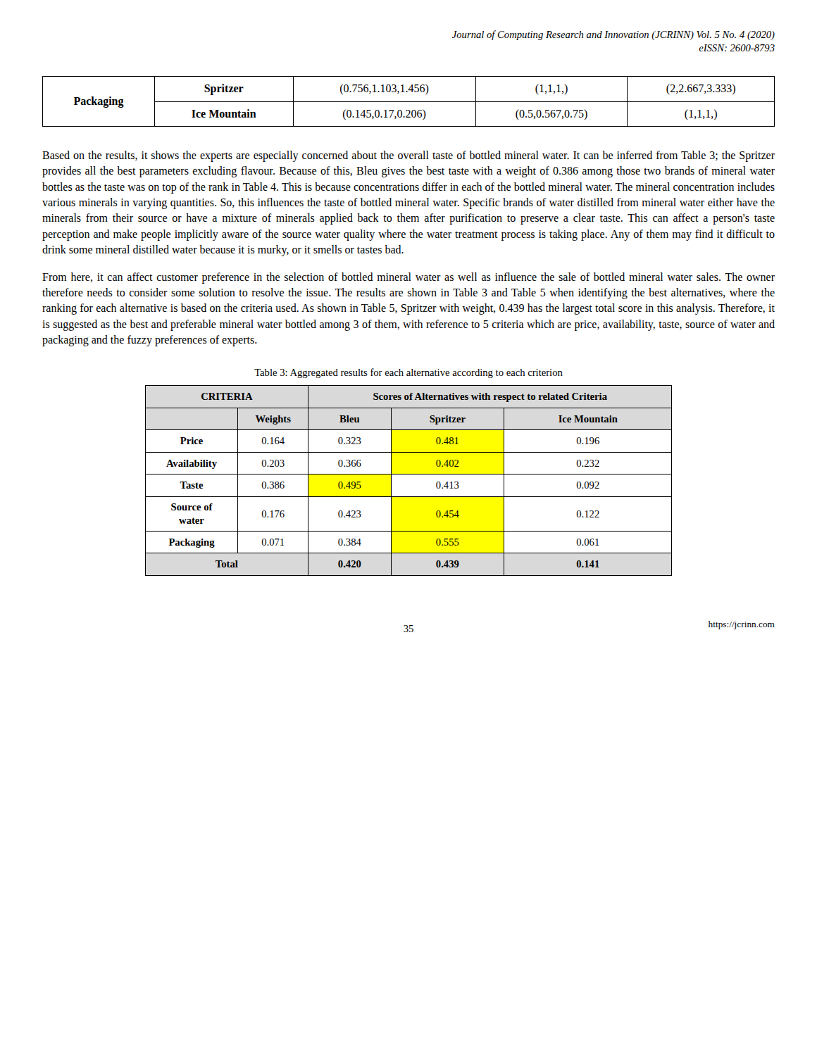Journal of Computing Research and Innovation (JCRINN) Vol. 5 No. 4 (2020)
eISSN: 2600-8793
| Packaging | Spritzer | (0.756,1.103,1.456) | (1,1,1,) | (2,2.667,3.333) |
| Ice Mountain | (0.145,0.17,0.206) | (0.5,0.567,0.75) | (1,1,1,) |
Based on the results, it shows the experts are especially concerned about the overall taste of bottled mineral water. It can be inferred from Table 3; the Spritzer provides all the best parameters excluding flavour. Because of this, Bleu gives the best taste with a weight of 0.386 among those two brands of mineral water bottles as the taste was on top of the rank in Table 4. This is because concentrations differ in each of the bottled mineral water. The mineral concentration includes various minerals in varying quantities. So, this influences the taste of bottled mineral water. Specific brands of water distilled from mineral water either have the minerals from their source or have a mixture of minerals applied back to them after purification to preserve a clear taste. This can affect a person's taste perception and make people implicitly aware of the source water quality where the water treatment process is taking place. Any of them may find it difficult to drink some mineral distilled water because it is murky, or it smells or tastes bad.
From here, it can affect customer preference in the selection of bottled mineral water as well as influence the sale of bottled mineral water sales. The owner therefore needs to consider some solution to resolve the issue. The results are shown in Table 3 and Table 5 when identifying the best alternatives, where the ranking for each alternative is based on the criteria used. As shown in Table 5, Spritzer with weight, 0.439 has the largest total score in this analysis. Therefore, it is suggested as the best and preferable mineral water bottled among 3 of them, with reference to 5 criteria which are price, availability, taste, source of water and packaging and the fuzzy preferences of experts.
Table 3: Aggregated results for each alternative according to each criterion
| CRITERIA | Scores of Alternatives with respect to related Criteria |
| --- | --- |
| | Weights | Bleu | Spritzer | Ice Mountain |
| Price | 0.164 | 0.323 | 0.481 | 0.196 |
| Availability | 0.203 | 0.366 | 0.402 | 0.232 |
| Taste | 0.386 | 0.495 | 0.413 | 0.092 |
| Source of water | 0.176 | 0.423 | 0.454 | 0.122 |
| Packaging | 0.071 | 0.384 | 0.555 | 0.061 |
| Total | 0.420 | 0.439 | 0.141 |
https://jcrinn.com
35